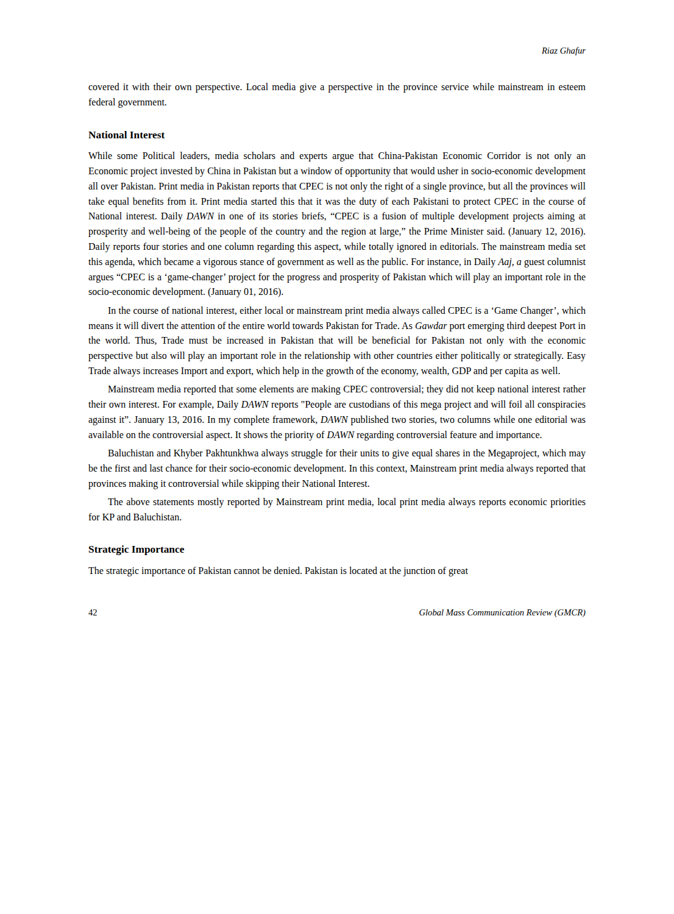Riaz Ghafur
covered it with their own perspective. Local media give a perspective in the province service while mainstream in esteem federal government.
National Interest
While some Political leaders, media scholars and experts argue that China-Pakistan Economic Corridor is not only an Economic project invested by China in Pakistan but a window of opportunity that would usher in socio-economic development all over Pakistan. Print media in Pakistan reports that CPEC is not only the right of a single province, but all the provinces will take equal benefits from it. Print media started this that it was the duty of each Pakistani to protect CPEC in the course of National interest. Daily DAWN in one of its stories briefs, “CPEC is a fusion of multiple development projects aiming at prosperity and well-being of the people of the country and the region at large,” the Prime Minister said. (January 12, 2016). Daily reports four stories and one column regarding this aspect, while totally ignored in editorials. The mainstream media set this agenda, which became a vigorous stance of government as well as the public. For instance, in Daily Aaj, a guest columnist argues “CPEC is a ‘game-changer’ project for the progress and prosperity of Pakistan which will play an important role in the socio-economic development. (January 01, 2016).
In the course of national interest, either local or mainstream print media always called CPEC is a ‘Game Changer’, which means it will divert the attention of the entire world towards Pakistan for Trade. As Gawdar port emerging third deepest Port in the world. Thus, Trade must be increased in Pakistan that will be beneficial for Pakistan not only with the economic perspective but also will play an important role in the relationship with other countries either politically or strategically. Easy Trade always increases Import and export, which help in the growth of the economy, wealth, GDP and per capita as well.
Mainstream media reported that some elements are making CPEC controversial; they did not keep national interest rather their own interest. For example, Daily DAWN reports "People are custodians of this mega project and will foil all conspiracies against it”. January 13, 2016. In my complete framework, DAWN published two stories, two columns while one editorial was available on the controversial aspect. It shows the priority of DAWN regarding controversial feature and importance.
Baluchistan and Khyber Pakhtunkhwa always struggle for their units to give equal shares in the Megaproject, which may be the first and last chance for their socio-economic development. In this context, Mainstream print media always reported that provinces making it controversial while skipping their National Interest.
The above statements mostly reported by Mainstream print media, local print media always reports economic priorities for KP and Baluchistan.
Strategic Importance
The strategic importance of Pakistan cannot be denied. Pakistan is located at the junction of great
42 Global Mass Communication Review (GMCR)